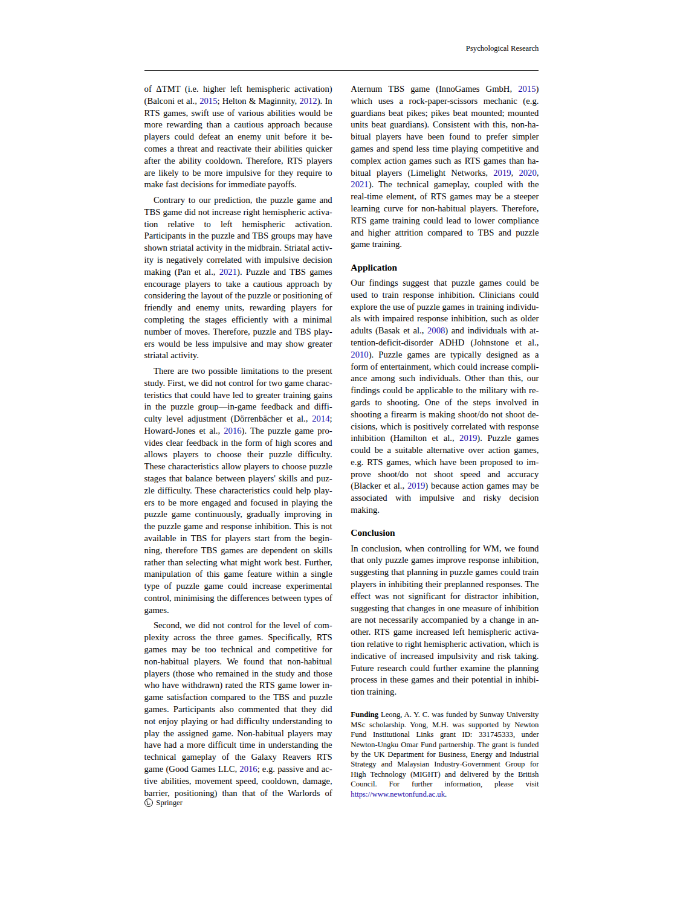Psychological Research
of ΔTMT (i.e. higher left hemispheric activation) (Balconi et al., 2015; Helton & Maginnity, 2012). In RTS games, swift use of various abilities would be more rewarding than a cautious approach because players could defeat an enemy unit before it becomes a threat and reactivate their abilities quicker after the ability cooldown. Therefore, RTS players are likely to be more impulsive for they require to make fast decisions for immediate payoffs.
Contrary to our prediction, the puzzle game and TBS game did not increase right hemispheric activation relative to left hemispheric activation. Participants in the puzzle and TBS groups may have shown striatal activity in the midbrain. Striatal activity is negatively correlated with impulsive decision making (Pan et al., 2021). Puzzle and TBS games encourage players to take a cautious approach by considering the layout of the puzzle or positioning of friendly and enemy units, rewarding players for completing the stages efficiently with a minimal number of moves. Therefore, puzzle and TBS players would be less impulsive and may show greater striatal activity.
There are two possible limitations to the present study. First, we did not control for two game characteristics that could have led to greater training gains in the puzzle group—in-game feedback and difficulty level adjustment (Dörrenbächer et al., 2014; Howard-Jones et al., 2016). The puzzle game provides clear feedback in the form of high scores and allows players to choose their puzzle difficulty. These characteristics allow players to choose puzzle stages that balance between players' skills and puzzle difficulty. These characteristics could help players to be more engaged and focused in playing the puzzle game continuously, gradually improving in the puzzle game and response inhibition. This is not available in TBS for players start from the beginning, therefore TBS games are dependent on skills rather than selecting what might work best. Further, manipulation of this game feature within a single type of puzzle game could increase experimental control, minimising the differences between types of games.
Second, we did not control for the level of complexity across the three games. Specifically, RTS games may be too technical and competitive for non-habitual players. We found that non-habitual players (those who remained in the study and those who have withdrawn) rated the RTS game lower in-game satisfaction compared to the TBS and puzzle games. Participants also commented that they did not enjoy playing or had difficulty understanding to play the assigned game. Non-habitual players may have had a more difficult time in understanding the technical gameplay of the Galaxy Reavers RTS game (Good Games LLC, 2016; e.g. passive and active abilities, movement speed, cooldown, damage, barrier, positioning) than that of the Warlords of Aternum TBS game (InnoGames GmbH, 2015) which uses a rock-paper-scissors mechanic (e.g. guardians beat pikes; pikes beat mounted; mounted units beat guardians). Consistent with this, non-habitual players have been found to prefer simpler games and spend less time playing competitive and complex action games such as RTS games than habitual players (Limelight Networks, 2019, 2020, 2021). The technical gameplay, coupled with the real-time element, of RTS games may be a steeper learning curve for non-habitual players. Therefore, RTS game training could lead to lower compliance and higher attrition compared to TBS and puzzle game training.
Application
Our findings suggest that puzzle games could be used to train response inhibition. Clinicians could explore the use of puzzle games in training individuals with impaired response inhibition, such as older adults (Basak et al., 2008) and individuals with attention-deficit-disorder ADHD (Johnstone et al., 2010). Puzzle games are typically designed as a form of entertainment, which could increase compliance among such individuals. Other than this, our findings could be applicable to the military with regards to shooting. One of the steps involved in shooting a firearm is making shoot/do not shoot decisions, which is positively correlated with response inhibition (Hamilton et al., 2019). Puzzle games could be a suitable alternative over action games, e.g. RTS games, which have been proposed to improve shoot/do not shoot speed and accuracy (Blacker et al., 2019) because action games may be associated with impulsive and risky decision making.
Conclusion
In conclusion, when controlling for WM, we found that only puzzle games improve response inhibition, suggesting that planning in puzzle games could train players in inhibiting their preplanned responses. The effect was not significant for distractor inhibition, suggesting that changes in one measure of inhibition are not necessarily accompanied by a change in another. RTS game increased left hemispheric activation relative to right hemispheric activation, which is indicative of increased impulsivity and risk taking. Future research could further examine the planning process in these games and their potential in inhibition training.
Funding Leong, A. Y. C. was funded by Sunway University MSc scholarship. Yong, M.H. was supported by Newton Fund Institutional Links grant ID: 331745333, under Newton-Ungku Omar Fund partnership. The grant is funded by the UK Department for Business, Energy and Industrial Strategy and Malaysian Industry-Government Group for High Technology (MIGHT) and delivered by the British Council. For further information, please visit https://www.newtonfund.ac.uk.
Springer